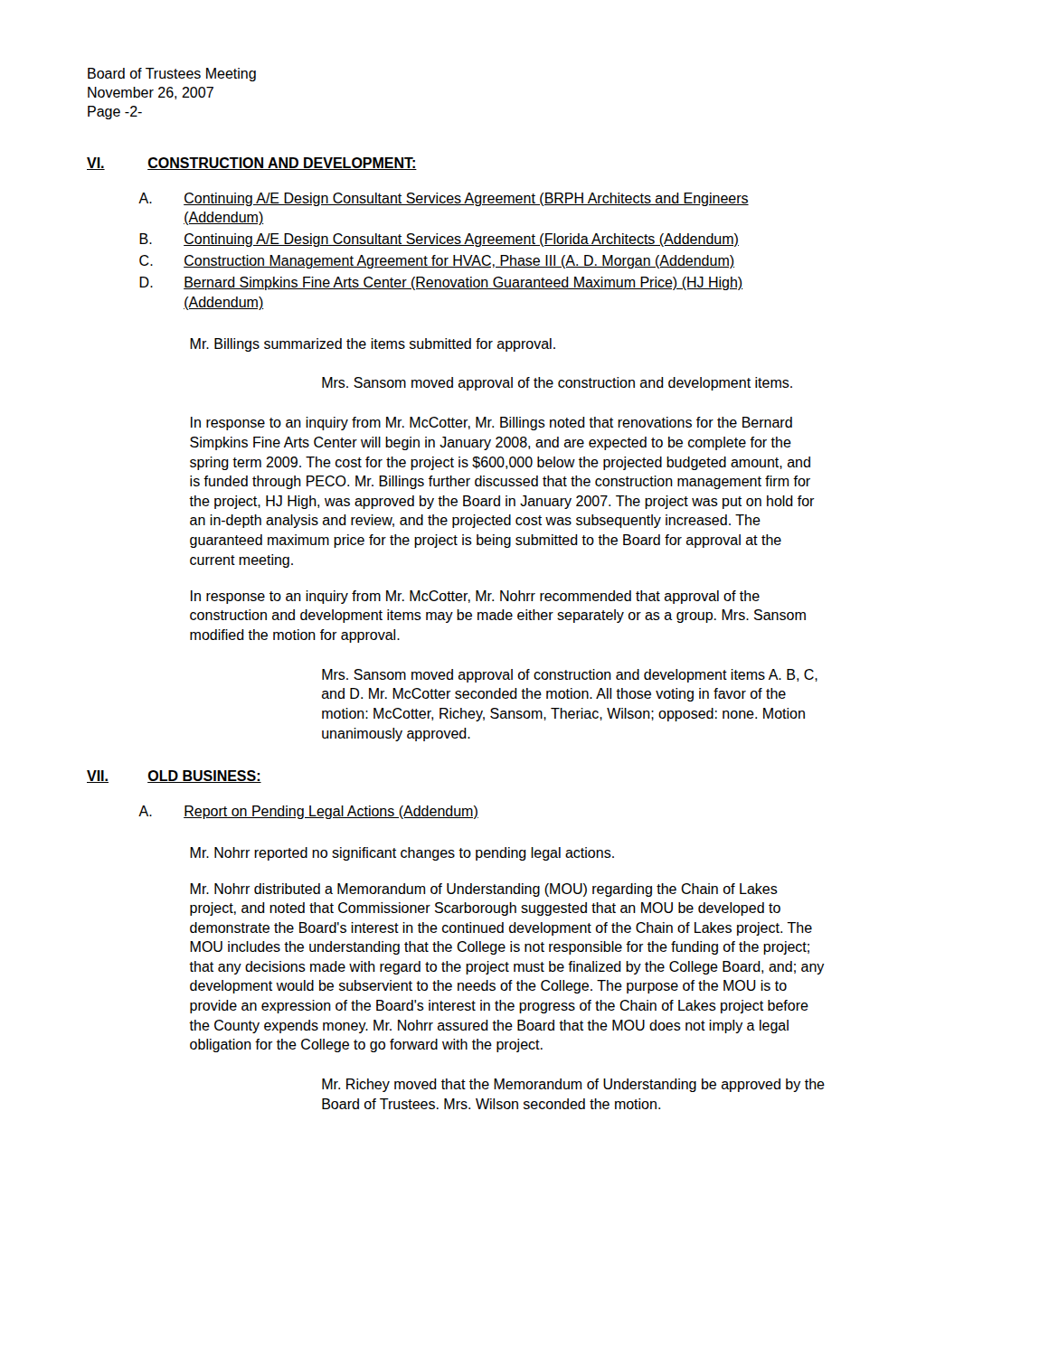Board of Trustees Meeting
November 26, 2007
Page -2-
VI. CONSTRUCTION AND DEVELOPMENT:
A. Continuing A/E Design Consultant Services Agreement (BRPH Architects and Engineers (Addendum)
B. Continuing A/E Design Consultant Services Agreement (Florida Architects (Addendum)
C. Construction Management Agreement for HVAC, Phase III (A. D. Morgan (Addendum)
D. Bernard Simpkins Fine Arts Center (Renovation Guaranteed Maximum Price) (HJ High) (Addendum)
Mr. Billings summarized the items submitted for approval.
Mrs. Sansom moved approval of the construction and development items.
In response to an inquiry from Mr. McCotter, Mr. Billings noted that renovations for the Bernard Simpkins Fine Arts Center will begin in January 2008, and are expected to be complete for the spring term 2009. The cost for the project is $600,000 below the projected budgeted amount, and is funded through PECO. Mr. Billings further discussed that the construction management firm for the project, HJ High, was approved by the Board in January 2007. The project was put on hold for an in-depth analysis and review, and the projected cost was subsequently increased. The guaranteed maximum price for the project is being submitted to the Board for approval at the current meeting.
In response to an inquiry from Mr. McCotter, Mr. Nohrr recommended that approval of the construction and development items may be made either separately or as a group. Mrs. Sansom modified the motion for approval.
Mrs. Sansom moved approval of construction and development items A. B, C, and D. Mr. McCotter seconded the motion. All those voting in favor of the motion: McCotter, Richey, Sansom, Theriac, Wilson; opposed: none. Motion unanimously approved.
VII. OLD BUSINESS:
A. Report on Pending Legal Actions (Addendum)
Mr. Nohrr reported no significant changes to pending legal actions.
Mr. Nohrr distributed a Memorandum of Understanding (MOU) regarding the Chain of Lakes project, and noted that Commissioner Scarborough suggested that an MOU be developed to demonstrate the Board's interest in the continued development of the Chain of Lakes project. The MOU includes the understanding that the College is not responsible for the funding of the project; that any decisions made with regard to the project must be finalized by the College Board, and; any development would be subservient to the needs of the College. The purpose of the MOU is to provide an expression of the Board's interest in the progress of the Chain of Lakes project before the County expends money. Mr. Nohrr assured the Board that the MOU does not imply a legal obligation for the College to go forward with the project.
Mr. Richey moved that the Memorandum of Understanding be approved by the Board of Trustees. Mrs. Wilson seconded the motion.